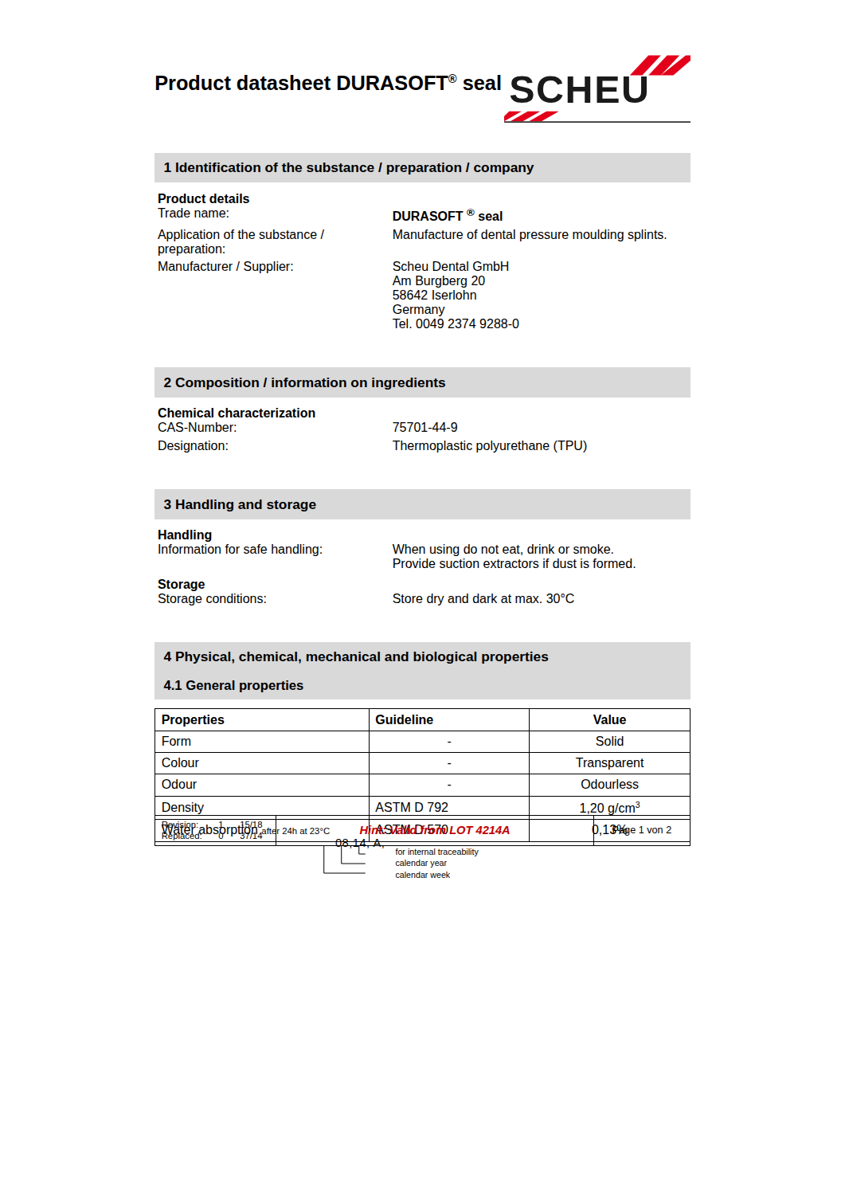Product datasheet DURASOFT® seal
SCHEU
1 Identification of the substance / preparation / company
Product details
Trade name:
DURASOFT ® seal
Application of the substance / preparation:
Manufacture of dental pressure moulding splints.
Manufacturer / Supplier:
Scheu Dental GmbH Am Burgberg 20 58642 Iserlohn Germany Tel. 0049 2374 9288-0
2 Composition / information on ingredients
Chemical characterization
CAS-Number:
75701-44-9
Designation:
Thermoplastic polyurethane (TPU)
3 Handling and storage
Handling
Information for safe handling:
When using do not eat, drink or smoke. Provide suction extractors if dust is formed.
Storage
Storage conditions:
Store dry and dark at max. 30°C
4 Physical, chemical, mechanical and biological properties
4.1 General properties
| Properties | Guideline | Value |
| --- | --- | --- |
| Form | - | Solid |
| Colour | - | Transparent |
| Odour | - | Odourless |
| Density | ASTM D 792 | 1,20 g/cm 3 |
| Water absorption after 24h at 23°C | ASTM D 570 | 0,13% |
| Revision: 1 15/18 Replaced: 0 37/14 | Hint: Valid from LOT 4214A | Page 1 von 2 |
08,14, A,
for internal traceability
calendar year
calendar week